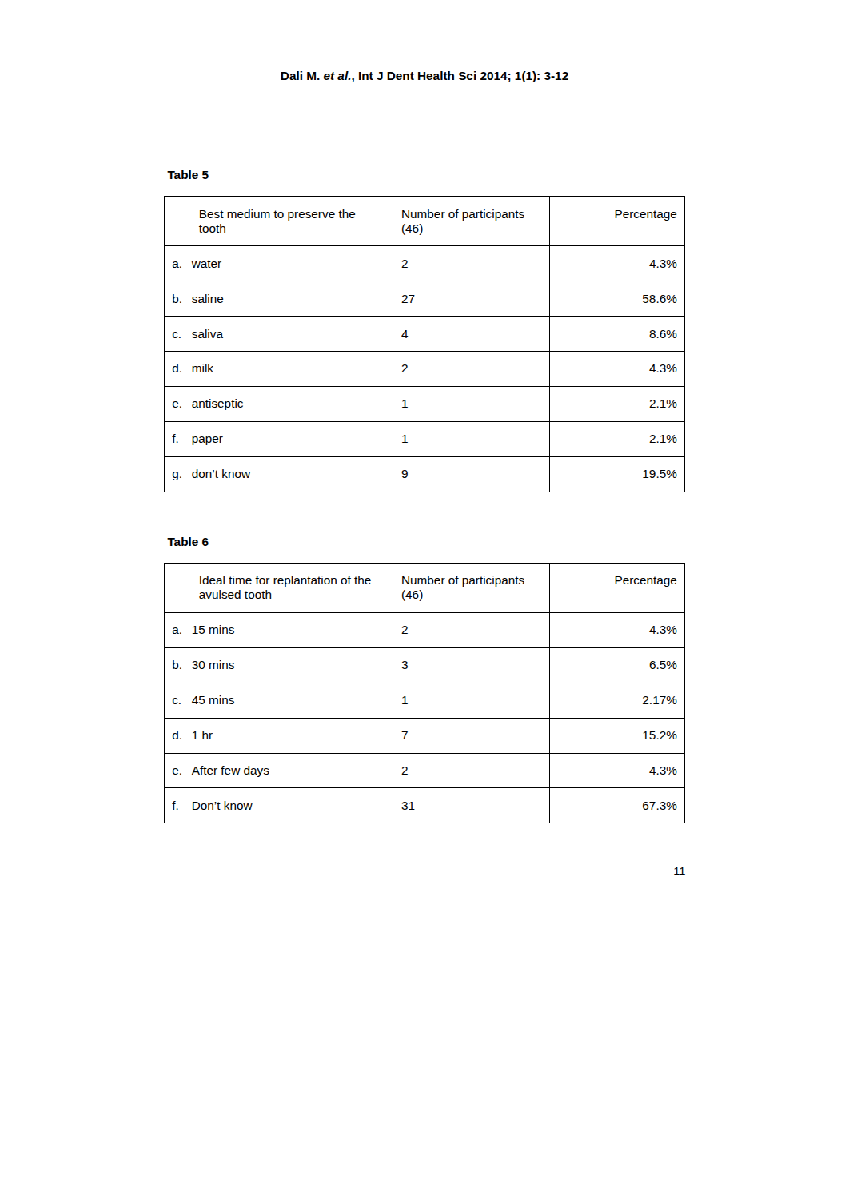Dali M. et al., Int J Dent Health Sci 2014; 1(1): 3-12
Table 5
| Best medium to preserve the tooth | Number of participants (46) | Percentage |
| --- | --- | --- |
| a. water | 2 | 4.3% |
| b. saline | 27 | 58.6% |
| c. saliva | 4 | 8.6% |
| d. milk | 2 | 4.3% |
| e. antiseptic | 1 | 2.1% |
| f. paper | 1 | 2.1% |
| g. don’t know | 9 | 19.5% |
Table 6
| Ideal time for replantation of the avulsed tooth | Number of participants (46) | Percentage |
| --- | --- | --- |
| a. 15 mins | 2 | 4.3% |
| b. 30 mins | 3 | 6.5% |
| c. 45 mins | 1 | 2.17% |
| d. 1 hr | 7 | 15.2% |
| e. After few days | 2 | 4.3% |
| f. Don’t know | 31 | 67.3% |
11